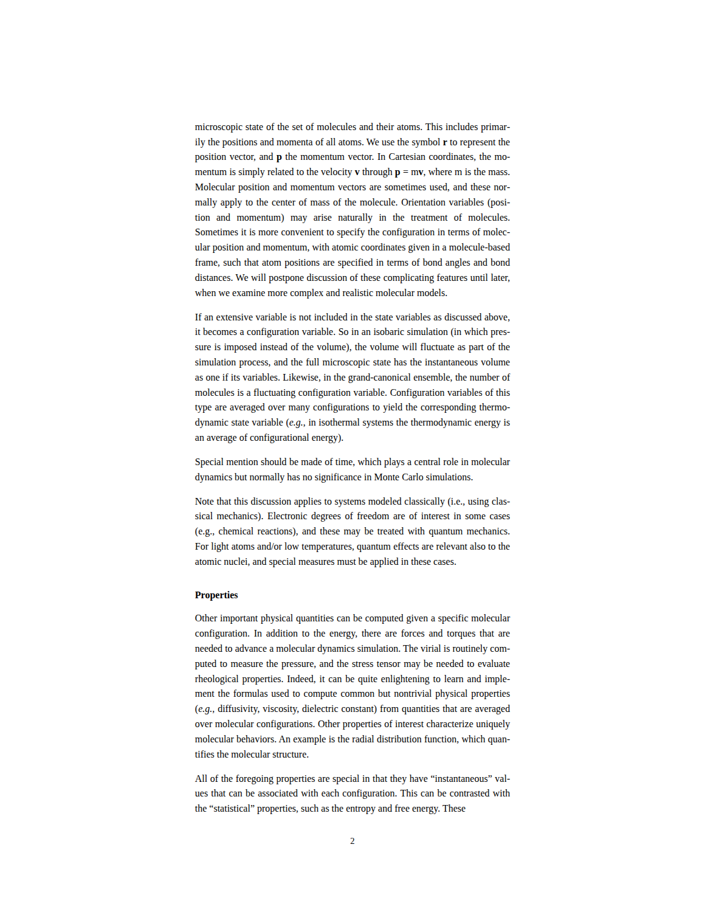microscopic state of the set of molecules and their atoms. This includes primarily the positions and momenta of all atoms. We use the symbol r to represent the position vector, and p the momentum vector. In Cartesian coordinates, the momentum is simply related to the velocity v through p = mv, where m is the mass. Molecular position and momentum vectors are sometimes used, and these normally apply to the center of mass of the molecule. Orientation variables (position and momentum) may arise naturally in the treatment of molecules. Sometimes it is more convenient to specify the configuration in terms of molecular position and momentum, with atomic coordinates given in a molecule-based frame, such that atom positions are specified in terms of bond angles and bond distances. We will postpone discussion of these complicating features until later, when we examine more complex and realistic molecular models.
If an extensive variable is not included in the state variables as discussed above, it becomes a configuration variable. So in an isobaric simulation (in which pressure is imposed instead of the volume), the volume will fluctuate as part of the simulation process, and the full microscopic state has the instantaneous volume as one if its variables. Likewise, in the grand-canonical ensemble, the number of molecules is a fluctuating configuration variable. Configuration variables of this type are averaged over many configurations to yield the corresponding thermodynamic state variable (e.g., in isothermal systems the thermodynamic energy is an average of configurational energy).
Special mention should be made of time, which plays a central role in molecular dynamics but normally has no significance in Monte Carlo simulations.
Note that this discussion applies to systems modeled classically (i.e., using classical mechanics). Electronic degrees of freedom are of interest in some cases (e.g., chemical reactions), and these may be treated with quantum mechanics. For light atoms and/or low temperatures, quantum effects are relevant also to the atomic nuclei, and special measures must be applied in these cases.
Properties
Other important physical quantities can be computed given a specific molecular configuration. In addition to the energy, there are forces and torques that are needed to advance a molecular dynamics simulation. The virial is routinely computed to measure the pressure, and the stress tensor may be needed to evaluate rheological properties. Indeed, it can be quite enlightening to learn and implement the formulas used to compute common but nontrivial physical properties (e.g., diffusivity, viscosity, dielectric constant) from quantities that are averaged over molecular configurations. Other properties of interest characterize uniquely molecular behaviors. An example is the radial distribution function, which quantifies the molecular structure.
All of the foregoing properties are special in that they have “instantaneous” values that can be associated with each configuration. This can be contrasted with the “statistical” properties, such as the entropy and free energy. These
2